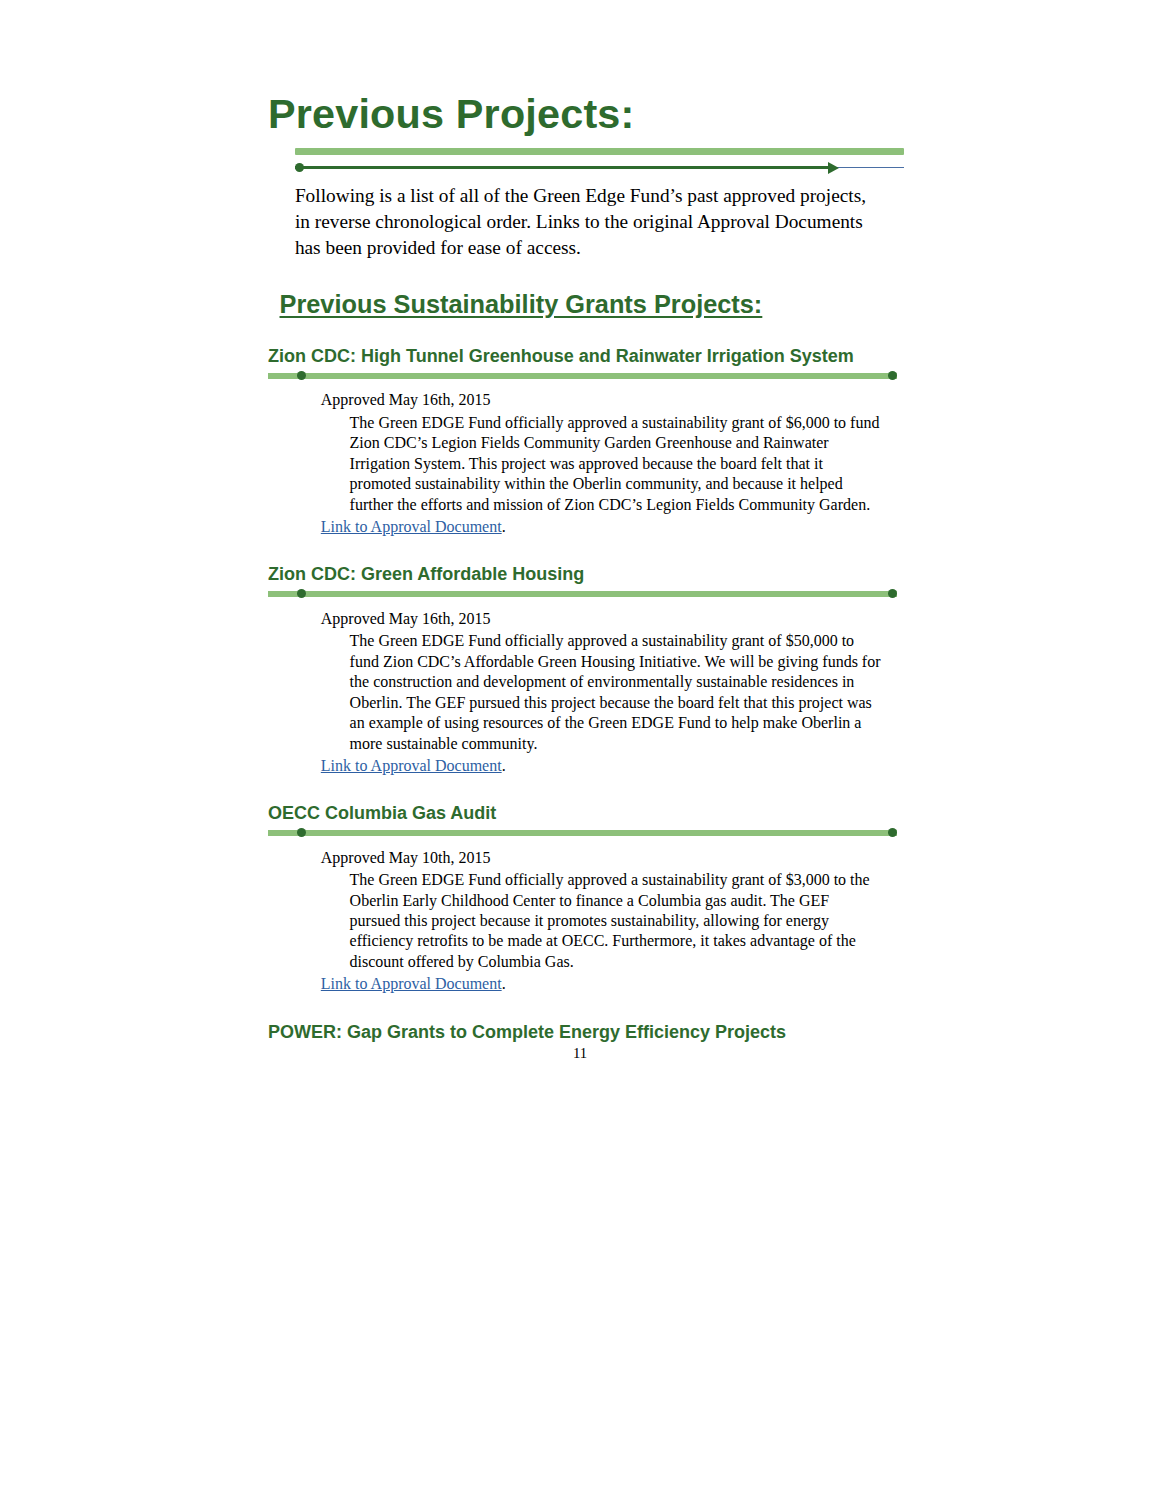Previous Projects:
Following is a list of all of the Green Edge Fund’s past approved projects, in reverse chronological order. Links to the original Approval Documents has been provided for ease of access.
Previous Sustainability Grants Projects:
Zion CDC: High Tunnel Greenhouse and Rainwater Irrigation System
Approved May 16th, 2015
The Green EDGE Fund officially approved a sustainability grant of $6,000 to fund Zion CDC’s Legion Fields Community Garden Greenhouse and Rainwater Irrigation System. This project was approved because the board felt that it promoted sustainability within the Oberlin community, and because it helped further the efforts and mission of Zion CDC’s Legion Fields Community Garden.
Link to Approval Document.
Zion CDC: Green Affordable Housing
Approved May 16th, 2015
The Green EDGE Fund officially approved a sustainability grant of $50,000 to fund Zion CDC’s Affordable Green Housing Initiative. We will be giving funds for the construction and development of environmentally sustainable residences in Oberlin. The GEF pursued this project because the board felt that this project was an example of using resources of the Green EDGE Fund to help make Oberlin a more sustainable community.
Link to Approval Document.
OECC Columbia Gas Audit
Approved May 10th, 2015
The Green EDGE Fund officially approved a sustainability grant of $3,000 to the Oberlin Early Childhood Center to finance a Columbia gas audit. The GEF pursued this project because it promotes sustainability, allowing for energy efficiency retrofits to be made at OECC. Furthermore, it takes advantage of the discount offered by Columbia Gas.
Link to Approval Document.
POWER: Gap Grants to Complete Energy Efficiency Projects
11